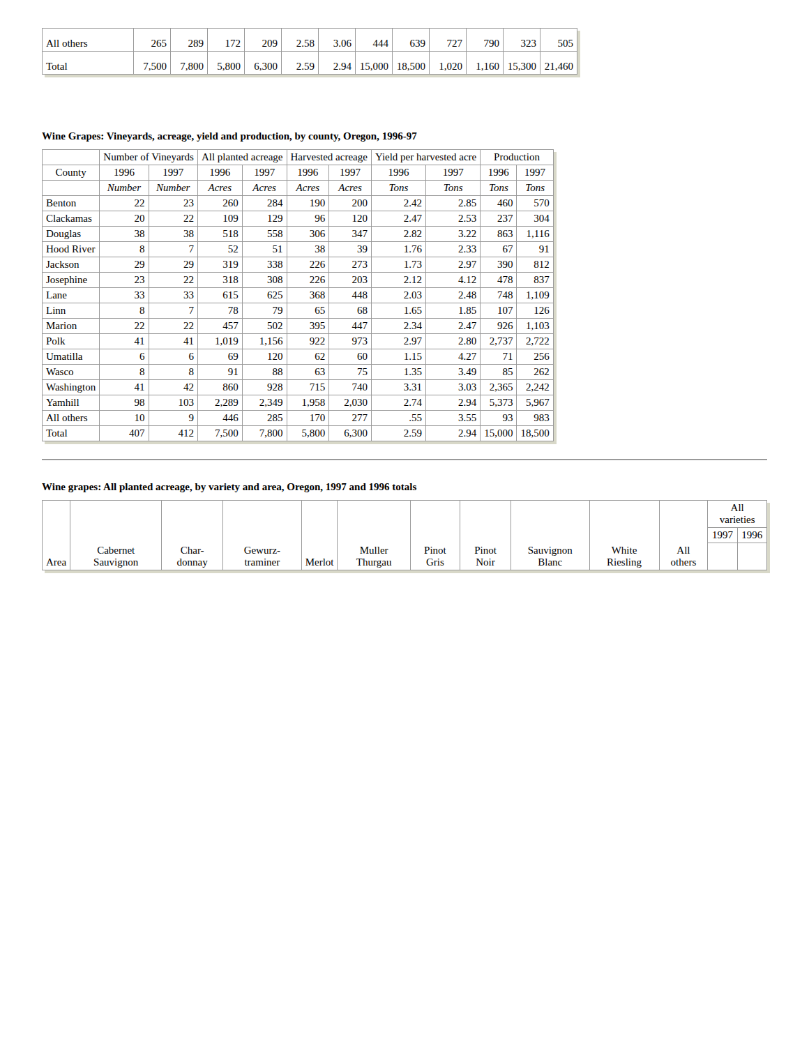| All others | 265 | 289 | 172 | 209 | 2.58 | 3.06 | 444 | 639 | 727 | 790 | 323 | 505 |
| Total | 7,500 | 7,800 | 5,800 | 6,300 | 2.59 | 2.94 | 15,000 | 18,500 | 1,020 | 1,160 | 15,300 | 21,460 |
Wine Grapes: Vineyards, acreage, yield and production, by county, Oregon, 1996-97
| | Number of Vineyards | All planted acreage | Harvested acreage | Yield per harvested acre | Production |
| County | 1996 | 1997 | 1996 | 1997 | 1996 | 1997 | 1996 | 1997 | 1996 | 1997 |
| | Number | Number | Acres | Acres | Acres | Acres | Tons | Tons | Tons | Tons |
| Benton | 22 | 23 | 260 | 284 | 190 | 200 | 2.42 | 2.85 | 460 | 570 |
| Clackamas | 20 | 22 | 109 | 129 | 96 | 120 | 2.47 | 2.53 | 237 | 304 |
| Douglas | 38 | 38 | 518 | 558 | 306 | 347 | 2.82 | 3.22 | 863 | 1,116 |
| Hood River | 8 | 7 | 52 | 51 | 38 | 39 | 1.76 | 2.33 | 67 | 91 |
| Jackson | 29 | 29 | 319 | 338 | 226 | 273 | 1.73 | 2.97 | 390 | 812 |
| Josephine | 23 | 22 | 318 | 308 | 226 | 203 | 2.12 | 4.12 | 478 | 837 |
| Lane | 33 | 33 | 615 | 625 | 368 | 448 | 2.03 | 2.48 | 748 | 1,109 |
| Linn | 8 | 7 | 78 | 79 | 65 | 68 | 1.65 | 1.85 | 107 | 126 |
| Marion | 22 | 22 | 457 | 502 | 395 | 447 | 2.34 | 2.47 | 926 | 1,103 |
| Polk | 41 | 41 | 1,019 | 1,156 | 922 | 973 | 2.97 | 2.80 | 2,737 | 2,722 |
| Umatilla | 6 | 6 | 69 | 120 | 62 | 60 | 1.15 | 4.27 | 71 | 256 |
| Wasco | 8 | 8 | 91 | 88 | 63 | 75 | 1.35 | 3.49 | 85 | 262 |
| Washington | 41 | 42 | 860 | 928 | 715 | 740 | 3.31 | 3.03 | 2,365 | 2,242 |
| Yamhill | 98 | 103 | 2,289 | 2,349 | 1,958 | 2,030 | 2.74 | 2.94 | 5,373 | 5,967 |
| All others | 10 | 9 | 446 | 285 | 170 | 277 | .55 | 3.55 | 93 | 983 |
| Total | 407 | 412 | 7,500 | 7,800 | 5,800 | 6,300 | 2.59 | 2.94 | 15,000 | 18,500 |
Wine grapes: All planted acreage, by variety and area, Oregon, 1997 and 1996 totals
| | | | | | | | | | | | All varieties |
| 1997 | 1996 |
| Area | Cabernet Sauvignon | Char-donnay | Gewurz-traminer | Merlot | Muller Thurgau | Pinot Gris | Pinot Noir | Sauvignon Blanc | White Riesling | All others | | |